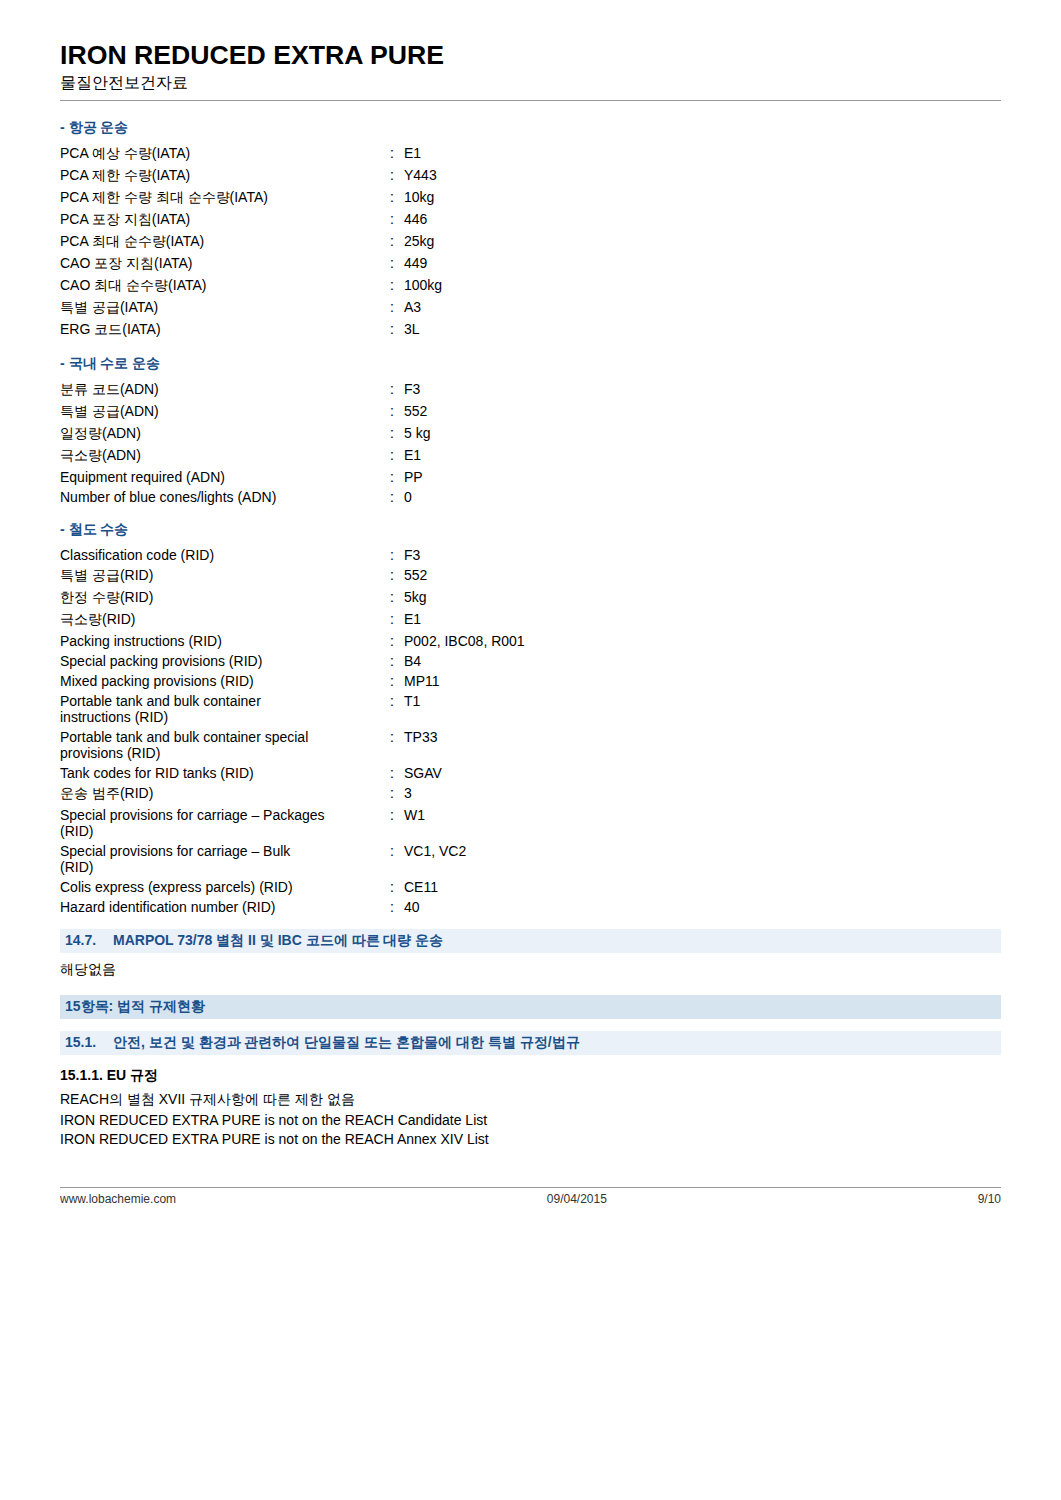IRON REDUCED EXTRA PURE
물질안전보건자료
- 항공 운송
| PCA 예상 수량(IATA) | : | E1 |
| PCA 제한 수량(IATA) | : | Y443 |
| PCA 제한 수량 최대 순수량(IATA) | : | 10kg |
| PCA 포장 지침(IATA) | : | 446 |
| PCA 최대 순수량(IATA) | : | 25kg |
| CAO 포장 지침(IATA) | : | 449 |
| CAO 최대 순수량(IATA) | : | 100kg |
| 특별 공급(IATA) | : | A3 |
| ERG 코드(IATA) | : | 3L |
- 국내 수로 운송
| 분류 코드(ADN) | : | F3 |
| 특별 공급(ADN) | : | 552 |
| 일정량(ADN) | : | 5 kg |
| 극소량(ADN) | : | E1 |
| Equipment required (ADN) | : | PP |
| Number of blue cones/lights (ADN) | : | 0 |
- 철도 수송
| Classification code (RID) | : | F3 |
| 특별 공급(RID) | : | 552 |
| 한정 수량(RID) | : | 5kg |
| 극소량(RID) | : | E1 |
| Packing instructions (RID) | : | P002, IBC08, R001 |
| Special packing provisions (RID) | : | B4 |
| Mixed packing provisions (RID) | : | MP11 |
| Portable tank and bulk container instructions (RID) | : | T1 |
| Portable tank and bulk container special provisions (RID) | : | TP33 |
| Tank codes for RID tanks (RID) | : | SGAV |
| 운송 범주(RID) | : | 3 |
| Special provisions for carriage – Packages (RID) | : | W1 |
| Special provisions for carriage – Bulk (RID) | : | VC1, VC2 |
| Colis express (express parcels) (RID) | : | CE11 |
| Hazard identification number (RID) | : | 40 |
14.7. MARPOL 73/78 별첨 II 및 IBC 코드에 따른 대량 운송
해당없음
15항목: 법적 규제현황
15.1. 안전, 보건 및 환경과 관련하여 단일물질 또는 혼합물에 대한 특별 규정/법규
15.1.1. EU 규정
REACH의 별첨 XVII 규제사항에 따른 제한 없음
IRON REDUCED EXTRA PURE is not on the REACH Candidate List
IRON REDUCED EXTRA PURE is not on the REACH Annex XIV List
www.lobachemie.com 09/04/2015 9/10